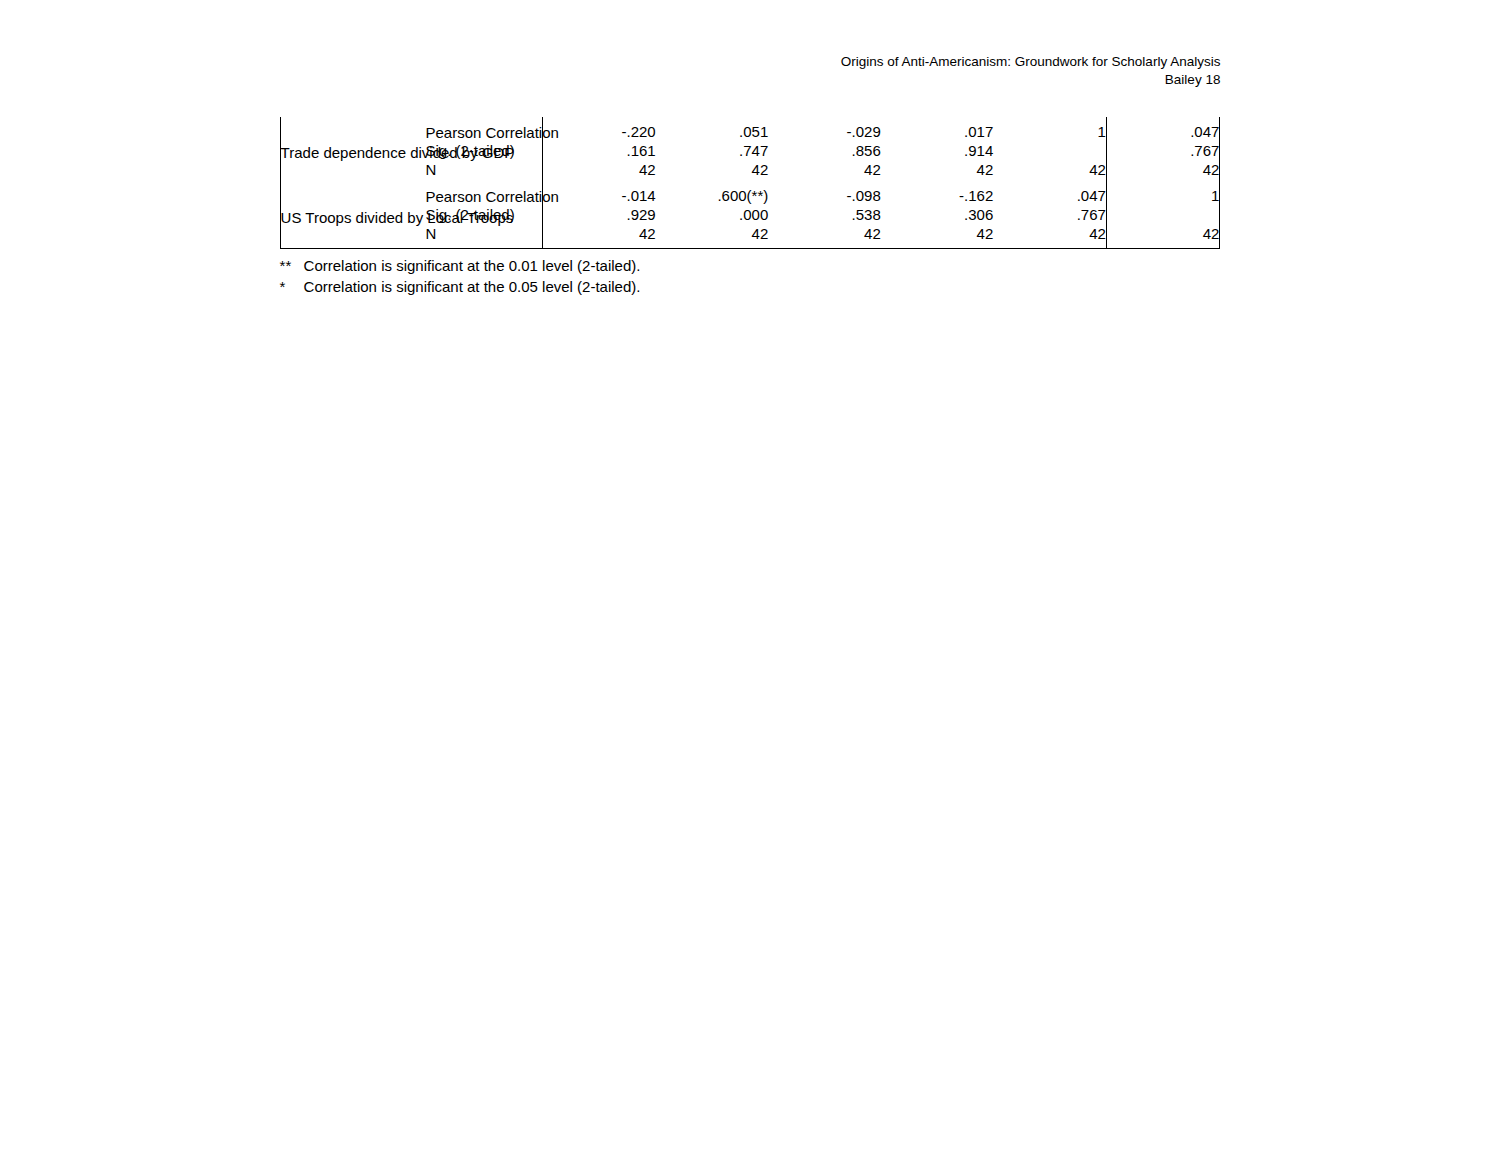Origins of Anti-Americanism: Groundwork for Scholarly Analysis Bailey 18
| Trade dependence divided by GDP | Pearson Correlation | -.220 | .051 | -.029 | .017 | 1 | .047 |
| Sig. (2-tailed) | .161 | .747 | .856 | .914 | | .767 |
| N | 42 | 42 | 42 | 42 | 42 | 42 |
| US Troops divided by Local Troops | Pearson Correlation | -.014 | .600(**) | -.098 | -.162 | .047 | 1 |
| Sig. (2-tailed) | .929 | .000 | .538 | .306 | .767 | |
| N | 42 | 42 | 42 | 42 | 42 | 42 |
**Correlation is significant at the 0.01 level (2-tailed).
*Correlation is significant at the 0.05 level (2-tailed).